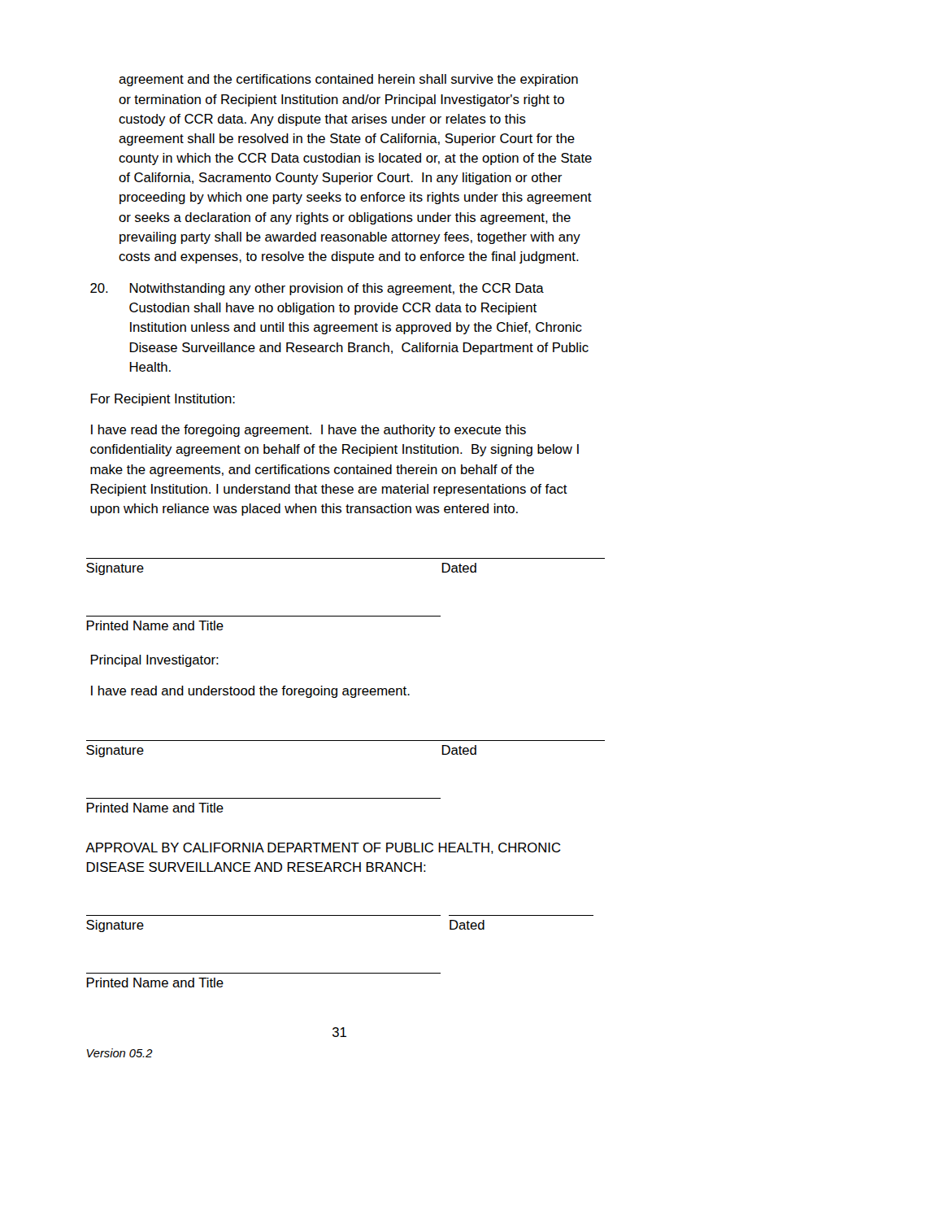agreement and the certifications contained herein shall survive the expiration or termination of Recipient Institution and/or Principal Investigator's right to custody of CCR data. Any dispute that arises under or relates to this agreement shall be resolved in the State of California, Superior Court for the county in which the CCR Data custodian is located or, at the option of the State of California, Sacramento County Superior Court. In any litigation or other proceeding by which one party seeks to enforce its rights under this agreement or seeks a declaration of any rights or obligations under this agreement, the prevailing party shall be awarded reasonable attorney fees, together with any costs and expenses, to resolve the dispute and to enforce the final judgment.
20. Notwithstanding any other provision of this agreement, the CCR Data Custodian shall have no obligation to provide CCR data to Recipient Institution unless and until this agreement is approved by the Chief, Chronic Disease Surveillance and Research Branch, California Department of Public Health.
For Recipient Institution:
I have read the foregoing agreement. I have the authority to execute this confidentiality agreement on behalf of the Recipient Institution. By signing below I make the agreements, and certifications contained therein on behalf of the Recipient Institution. I understand that these are material representations of fact upon which reliance was placed when this transaction was entered into.
| Signature | | Dated |
| Printed Name and Title | | |
Principal Investigator:
I have read and understood the foregoing agreement.
| Signature | | Dated |
| Printed Name and Title | | |
APPROVAL BY CALIFORNIA DEPARTMENT OF PUBLIC HEALTH, CHRONIC DISEASE SURVEILLANCE AND RESEARCH BRANCH:
| Signature | | Dated |
| Printed Name and Title | | |
31
Version 05.2